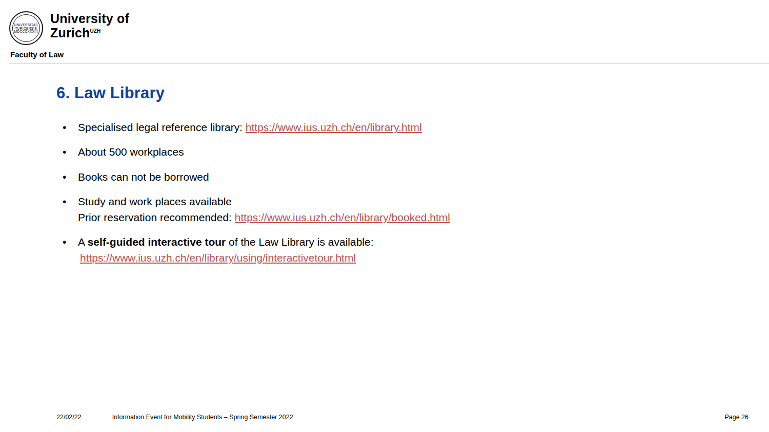UNIVERSITAS
TURICENSIS
MDCCCXXXIII
University of
ZurichUZH
Faculty of Law
6. Law Library
Specialised legal reference library: https://www.ius.uzh.ch/en/library.html
About 500 workplaces
Books can not be borrowed
Study and work places available Prior reservation recommended: https://www.ius.uzh.ch/en/library/booked.html
A self-guided interactive tour of the Law Library is available: https://www.ius.uzh.ch/en/library/using/interactivetour.html
22/02/22 Information Event for Mobility Students – Spring Semester 2022
Page 26